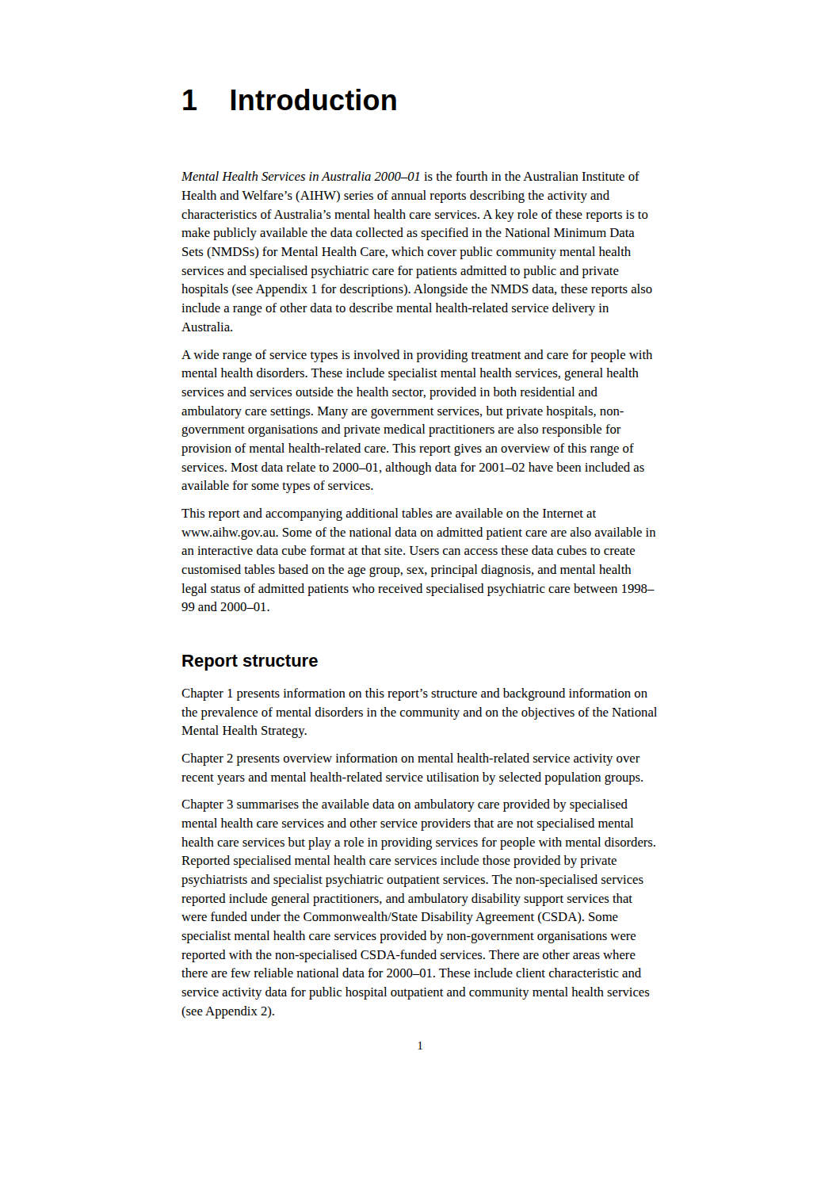1 Introduction
Mental Health Services in Australia 2000–01 is the fourth in the Australian Institute of Health and Welfare’s (AIHW) series of annual reports describing the activity and characteristics of Australia’s mental health care services. A key role of these reports is to make publicly available the data collected as specified in the National Minimum Data Sets (NMDSs) for Mental Health Care, which cover public community mental health services and specialised psychiatric care for patients admitted to public and private hospitals (see Appendix 1 for descriptions). Alongside the NMDS data, these reports also include a range of other data to describe mental health-related service delivery in Australia.
A wide range of service types is involved in providing treatment and care for people with mental health disorders. These include specialist mental health services, general health services and services outside the health sector, provided in both residential and ambulatory care settings. Many are government services, but private hospitals, non-government organisations and private medical practitioners are also responsible for provision of mental health-related care. This report gives an overview of this range of services. Most data relate to 2000–01, although data for 2001–02 have been included as available for some types of services.
This report and accompanying additional tables are available on the Internet at www.aihw.gov.au. Some of the national data on admitted patient care are also available in an interactive data cube format at that site. Users can access these data cubes to create customised tables based on the age group, sex, principal diagnosis, and mental health legal status of admitted patients who received specialised psychiatric care between 1998–99 and 2000–01.
Report structure
Chapter 1 presents information on this report’s structure and background information on the prevalence of mental disorders in the community and on the objectives of the National Mental Health Strategy.
Chapter 2 presents overview information on mental health-related service activity over recent years and mental health-related service utilisation by selected population groups.
Chapter 3 summarises the available data on ambulatory care provided by specialised mental health care services and other service providers that are not specialised mental health care services but play a role in providing services for people with mental disorders. Reported specialised mental health care services include those provided by private psychiatrists and specialist psychiatric outpatient services. The non-specialised services reported include general practitioners, and ambulatory disability support services that were funded under the Commonwealth/State Disability Agreement (CSDA). Some specialist mental health care services provided by non-government organisations were reported with the non-specialised CSDA-funded services. There are other areas where there are few reliable national data for 2000–01. These include client characteristic and service activity data for public hospital outpatient and community mental health services (see Appendix 2).
1